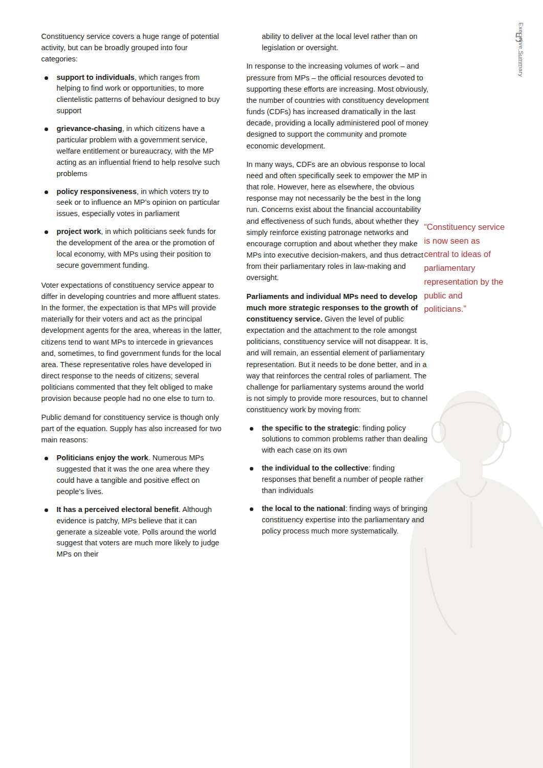5
Executive Summary
Constituency service covers a huge range of potential activity, but can be broadly grouped into four categories:
support to individuals, which ranges from helping to find work or opportunities, to more clientelistic patterns of behaviour designed to buy support
grievance-chasing, in which citizens have a particular problem with a government service, welfare entitlement or bureaucracy, with the MP acting as an influential friend to help resolve such problems
policy responsiveness, in which voters try to seek or to influence an MP’s opinion on particular issues, especially votes in parliament
project work, in which politicians seek funds for the development of the area or the promotion of local economy, with MPs using their position to secure government funding.
Voter expectations of constituency service appear to differ in developing countries and more affluent states. In the former, the expectation is that MPs will provide materially for their voters and act as the principal development agents for the area, whereas in the latter, citizens tend to want MPs to intercede in grievances and, sometimes, to find government funds for the local area. These representative roles have developed in direct response to the needs of citizens; several politicians commented that they felt obliged to make provision because people had no one else to turn to.
Public demand for constituency service is though only part of the equation. Supply has also increased for two main reasons:
Politicians enjoy the work. Numerous MPs suggested that it was the one area where they could have a tangible and positive effect on people’s lives.
It has a perceived electoral benefit. Although evidence is patchy, MPs believe that it can generate a sizeable vote. Polls around the world suggest that voters are much more likely to judge MPs on their
ability to deliver at the local level rather than on legislation or oversight.
In response to the increasing volumes of work – and pressure from MPs – the official resources devoted to supporting these efforts are increasing. Most obviously, the number of countries with constituency development funds (CDFs) has increased dramatically in the last decade, providing a locally administered pool of money designed to support the community and promote economic development.
In many ways, CDFs are an obvious response to local need and often specifically seek to empower the MP in that role. However, here as elsewhere, the obvious response may not necessarily be the best in the long run. Concerns exist about the financial accountability and effectiveness of such funds, about whether they simply reinforce existing patronage networks and encourage corruption and about whether they make MPs into executive decision-makers, and thus detract from their parliamentary roles in law-making and oversight.
Parliaments and individual MPs need to develop much more strategic responses to the growth of constituency service. Given the level of public expectation and the attachment to the role amongst politicians, constituency service will not disappear. It is, and will remain, an essential element of parliamentary representation. But it needs to be done better, and in a way that reinforces the central roles of parliament. The challenge for parliamentary systems around the world is not simply to provide more resources, but to channel constituency work by moving from:
the specific to the strategic: finding policy solutions to common problems rather than dealing with each case on its own
the individual to the collective: finding responses that benefit a number of people rather than individuals
the local to the national: finding ways of bringing constituency expertise into the parliamentary and policy process much more systematically.
“Constituency service is now seen as central to ideas of parliamentary representation by the public and politicians.”